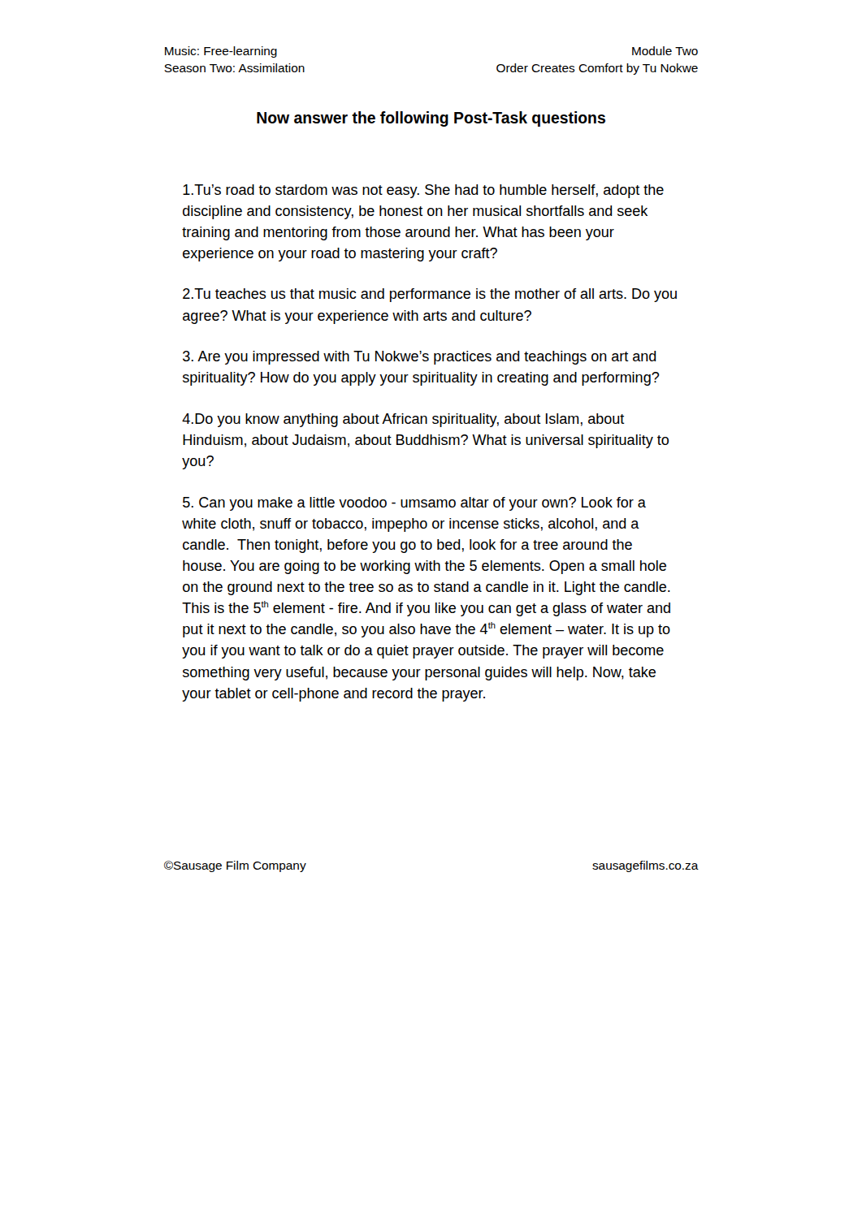Music: Free-learning
Season Two: Assimilation
Module Two
Order Creates Comfort by Tu Nokwe
Now answer the following Post-Task questions
1.Tu’s road to stardom was not easy. She had to humble herself, adopt the discipline and consistency, be honest on her musical shortfalls and seek training and mentoring from those around her. What has been your experience on your road to mastering your craft?
2.Tu teaches us that music and performance is the mother of all arts. Do you agree? What is your experience with arts and culture?
3. Are you impressed with Tu Nokwe’s practices and teachings on art and spirituality? How do you apply your spirituality in creating and performing?
4.Do you know anything about African spirituality, about Islam, about Hinduism, about Judaism, about Buddhism? What is universal spirituality to you?
5. Can you make a little voodoo - umsamo altar of your own? Look for a white cloth, snuff or tobacco, impepho or incense sticks, alcohol, and a candle. Then tonight, before you go to bed, look for a tree around the house. You are going to be working with the 5 elements. Open a small hole on the ground next to the tree so as to stand a candle in it. Light the candle. This is the 5th element - fire. And if you like you can get a glass of water and put it next to the candle, so you also have the 4th element – water. It is up to you if you want to talk or do a quiet prayer outside. The prayer will become something very useful, because your personal guides will help. Now, take your tablet or cell-phone and record the prayer.
©Sausage Film Company
sausagefilms.co.za